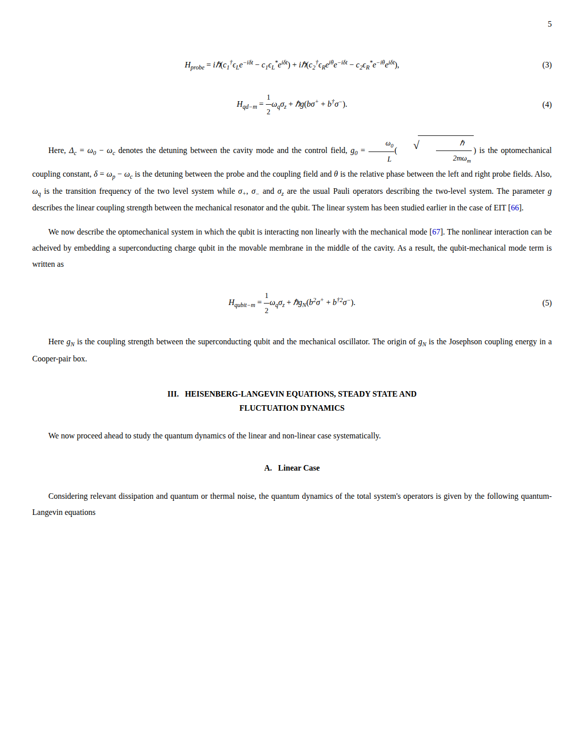5
Hprobe = iℏ(c1†ϵLe−iδt − c1ϵL*eiδt) + iℏ(c2†ϵReiθe−iδt − c2ϵR*e−iθeiδt),
(3)
Hqd−m = 12 ωqσz + ℏg(bσ+ + b†σ−).
(4)
Here, Δc = ω0 − ωc denotes the detuning between the cavity mode and the control field, g0 = ω0 L(ℏ 2mωm) is the optomechanical coupling constant, δ = ωp − ωc is the detuning between the probe and the coupling field and θ is the relative phase between the left and right probe fields. Also, ωq is the transition frequency of the two level system while σ+, σ− and σz are the usual Pauli operators describing the two-level system. The parameter g describes the linear coupling strength between the mechanical resonator and the qubit. The linear system has been studied earlier in the case of EIT [66].
We now describe the optomechanical system in which the qubit is interacting non linearly with the mechanical mode [67]. The nonlinear interaction can be acheived by embedding a superconducting charge qubit in the movable membrane in the middle of the cavity. As a result, the qubit-mechanical mode term is written as
Hqubit−m = 12 ωqσz + ℏgN(b2σ+ + b†2σ−).
(5)
Here gN is the coupling strength between the superconducting qubit and the mechanical oscillator. The origin of gN is the Josephson coupling energy in a Cooper-pair box.
III. HEISENBERG-LANGEVIN EQUATIONS, STEADY STATE AND
FLUCTUATION DYNAMICS
We now proceed ahead to study the quantum dynamics of the linear and non-linear case systematically.
A. Linear Case
Considering relevant dissipation and quantum or thermal noise, the quantum dynamics of the total system's operators is given by the following quantum-Langevin equations